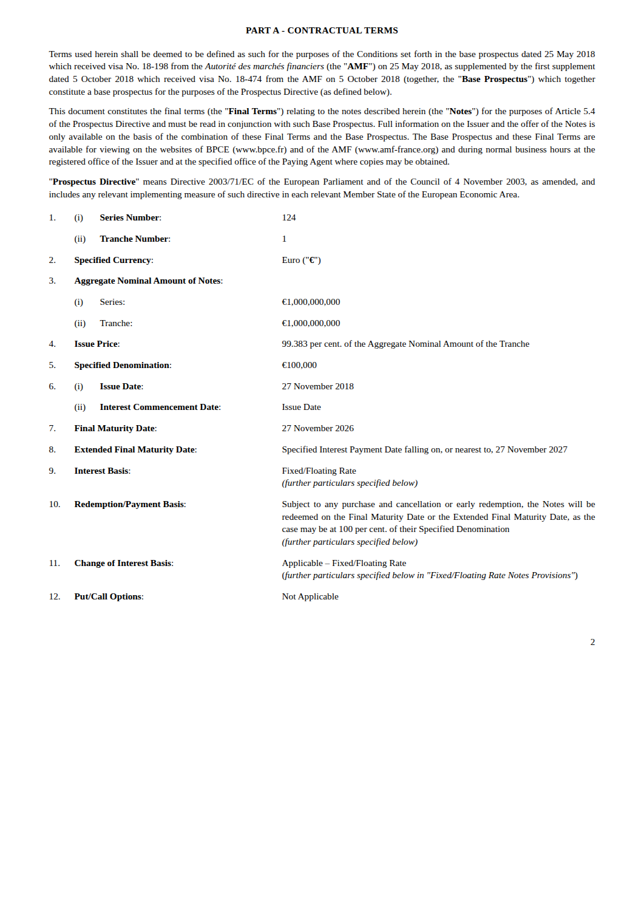PART A - CONTRACTUAL TERMS
Terms used herein shall be deemed to be defined as such for the purposes of the Conditions set forth in the base prospectus dated 25 May 2018 which received visa No. 18-198 from the Autorité des marchés financiers (the "AMF") on 25 May 2018, as supplemented by the first supplement dated 5 October 2018 which received visa No. 18-474 from the AMF on 5 October 2018 (together, the "Base Prospectus") which together constitute a base prospectus for the purposes of the Prospectus Directive (as defined below).
This document constitutes the final terms (the "Final Terms") relating to the notes described herein (the "Notes") for the purposes of Article 5.4 of the Prospectus Directive and must be read in conjunction with such Base Prospectus. Full information on the Issuer and the offer of the Notes is only available on the basis of the combination of these Final Terms and the Base Prospectus. The Base Prospectus and these Final Terms are available for viewing on the websites of BPCE (www.bpce.fr) and of the AMF (www.amf-france.org) and during normal business hours at the registered office of the Issuer and at the specified office of the Paying Agent where copies may be obtained.
"Prospectus Directive" means Directive 2003/71/EC of the European Parliament and of the Council of 4 November 2003, as amended, and includes any relevant implementing measure of such directive in each relevant Member State of the European Economic Area.
| 1. | (i) | Series Number : | 124 |
| | (ii) | Tranche Number : | 1 |
| 2. | Specified Currency : | Euro (" € ") |
| 3. | Aggregate Nominal Amount of Notes : | |
| | (i) | Series: | €1,000,000,000 |
| | (ii) | Tranche: | €1,000,000,000 |
| 4. | Issue Price : | 99.383 per cent. of the Aggregate Nominal Amount of the Tranche |
| 5. | Specified Denomination : | €100,000 |
| 6. | (i) | Issue Date : | 27 November 2018 |
| | (ii) | Interest Commencement Date : | Issue Date |
| 7. | Final Maturity Date : | 27 November 2026 |
| 8. | Extended Final Maturity Date : | Specified Interest Payment Date falling on, or nearest to, 27 November 2027 |
| 9. | Interest Basis : | Fixed/Floating Rate (further particulars specified below) |
| 10. | Redemption/Payment Basis : | Subject to any purchase and cancellation or early redemption, the Notes will be redeemed on the Final Maturity Date or the Extended Final Maturity Date, as the case may be at 100 per cent. of their Specified Denomination (further particulars specified below) |
| 11. | Change of Interest Basis : | Applicable – Fixed/Floating Rate ( further particulars specified below in "Fixed/Floating Rate Notes Provisions" ) |
| 12. | Put/Call Options : | Not Applicable |
2